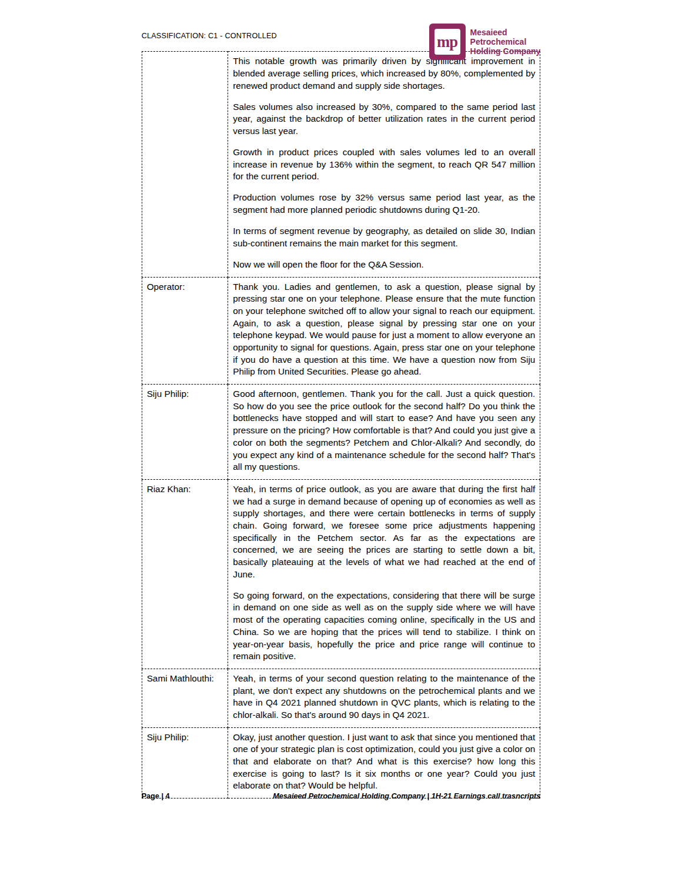CLASSIFICATION: C1 - CONTROLLED
Mesaieed
Petrochemical
Holding Company
| | This notable growth was primarily driven by significant improvement in blended average selling prices, which increased by 80%, complemented by renewed product demand and supply side shortages. Sales volumes also increased by 30%, compared to the same period last year, against the backdrop of better utilization rates in the current period versus last year. Growth in product prices coupled with sales volumes led to an overall increase in revenue by 136% within the segment, to reach QR 547 million for the current period. Production volumes rose by 32% versus same period last year, as the segment had more planned periodic shutdowns during Q1-20. In terms of segment revenue by geography, as detailed on slide 30, Indian sub-continent remains the main market for this segment. Now we will open the floor for the Q&A Session. |
| Operator: | Thank you. Ladies and gentlemen, to ask a question, please signal by pressing star one on your telephone. Please ensure that the mute function on your telephone switched off to allow your signal to reach our equipment. Again, to ask a question, please signal by pressing star one on your telephone keypad. We would pause for just a moment to allow everyone an opportunity to signal for questions. Again, press star one on your telephone if you do have a question at this time. We have a question now from Siju Philip from United Securities. Please go ahead. |
| Siju Philip: | Good afternoon, gentlemen. Thank you for the call. Just a quick question. So how do you see the price outlook for the second half? Do you think the bottlenecks have stopped and will start to ease? And have you seen any pressure on the pricing? How comfortable is that? And could you just give a color on both the segments? Petchem and Chlor-Alkali? And secondly, do you expect any kind of a maintenance schedule for the second half? That's all my questions. |
| Riaz Khan: | Yeah, in terms of price outlook, as you are aware that during the first half we had a surge in demand because of opening up of economies as well as supply shortages, and there were certain bottlenecks in terms of supply chain. Going forward, we foresee some price adjustments happening specifically in the Petchem sector. As far as the expectations are concerned, we are seeing the prices are starting to settle down a bit, basically plateauing at the levels of what we had reached at the end of June. So going forward, on the expectations, considering that there will be surge in demand on one side as well as on the supply side where we will have most of the operating capacities coming online, specifically in the US and China. So we are hoping that the prices will tend to stabilize. I think on year-on-year basis, hopefully the price and price range will continue to remain positive. |
| Sami Mathlouthi: | Yeah, in terms of your second question relating to the maintenance of the plant, we don't expect any shutdowns on the petrochemical plants and we have in Q4 2021 planned shutdown in QVC plants, which is relating to the chlor-alkali. So that's around 90 days in Q4 2021. |
| Siju Philip: | Okay, just another question. I just want to ask that since you mentioned that one of your strategic plan is cost optimization, could you just give a color on that and elaborate on that? And what is this exercise? how long this exercise is going to last? Is it six months or one year? Could you just elaborate on that? Would be helpful. |
Page | 4 Mesaieed Petrochemical Holding Company | 1H-21 Earnings call trasncripts